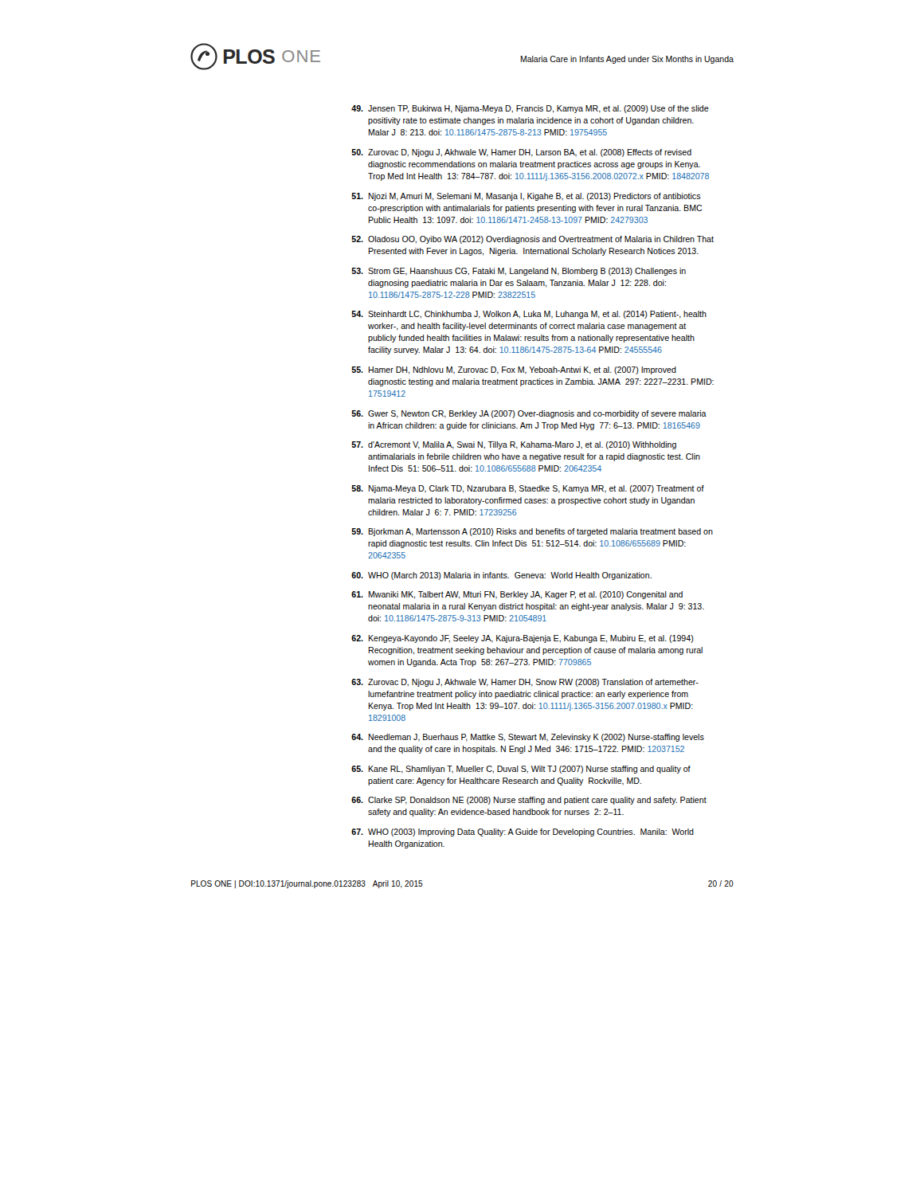PLOS ONE
Malaria Care in Infants Aged under Six Months in Uganda
49. Jensen TP, Bukirwa H, Njama-Meya D, Francis D, Kamya MR, et al. (2009) Use of the slide positivity rate to estimate changes in malaria incidence in a cohort of Ugandan children. Malar J 8: 213. doi: 10.1186/1475-2875-8-213 PMID: 19754955
50. Zurovac D, Njogu J, Akhwale W, Hamer DH, Larson BA, et al. (2008) Effects of revised diagnostic recommendations on malaria treatment practices across age groups in Kenya. Trop Med Int Health 13: 784–787. doi: 10.1111/j.1365-3156.2008.02072.x PMID: 18482078
51. Njozi M, Amuri M, Selemani M, Masanja I, Kigahe B, et al. (2013) Predictors of antibiotics co-prescription with antimalarials for patients presenting with fever in rural Tanzania. BMC Public Health 13: 1097. doi: 10.1186/1471-2458-13-1097 PMID: 24279303
52. Oladosu OO, Oyibo WA (2012) Overdiagnosis and Overtreatment of Malaria in Children That Presented with Fever in Lagos, Nigeria. International Scholarly Research Notices 2013.
53. Strom GE, Haanshuus CG, Fataki M, Langeland N, Blomberg B (2013) Challenges in diagnosing paediatric malaria in Dar es Salaam, Tanzania. Malar J 12: 228. doi: 10.1186/1475-2875-12-228 PMID: 23822515
54. Steinhardt LC, Chinkhumba J, Wolkon A, Luka M, Luhanga M, et al. (2014) Patient-, health worker-, and health facility-level determinants of correct malaria case management at publicly funded health facilities in Malawi: results from a nationally representative health facility survey. Malar J 13: 64. doi: 10.1186/1475-2875-13-64 PMID: 24555546
55. Hamer DH, Ndhlovu M, Zurovac D, Fox M, Yeboah-Antwi K, et al. (2007) Improved diagnostic testing and malaria treatment practices in Zambia. JAMA 297: 2227–2231. PMID: 17519412
56. Gwer S, Newton CR, Berkley JA (2007) Over-diagnosis and co-morbidity of severe malaria in African children: a guide for clinicians. Am J Trop Med Hyg 77: 6–13. PMID: 18165469
57. d'Acremont V, Malila A, Swai N, Tillya R, Kahama-Maro J, et al. (2010) Withholding antimalarials in febrile children who have a negative result for a rapid diagnostic test. Clin Infect Dis 51: 506–511. doi: 10.1086/655688 PMID: 20642354
58. Njama-Meya D, Clark TD, Nzarubara B, Staedke S, Kamya MR, et al. (2007) Treatment of malaria restricted to laboratory-confirmed cases: a prospective cohort study in Ugandan children. Malar J 6: 7. PMID: 17239256
59. Bjorkman A, Martensson A (2010) Risks and benefits of targeted malaria treatment based on rapid diagnostic test results. Clin Infect Dis 51: 512–514. doi: 10.1086/655689 PMID: 20642355
60. WHO (March 2013) Malaria in infants. Geneva: World Health Organization.
61. Mwaniki MK, Talbert AW, Mturi FN, Berkley JA, Kager P, et al. (2010) Congenital and neonatal malaria in a rural Kenyan district hospital: an eight-year analysis. Malar J 9: 313. doi: 10.1186/1475-2875-9-313 PMID: 21054891
62. Kengeya-Kayondo JF, Seeley JA, Kajura-Bajenja E, Kabunga E, Mubiru E, et al. (1994) Recognition, treatment seeking behaviour and perception of cause of malaria among rural women in Uganda. Acta Trop 58: 267–273. PMID: 7709865
63. Zurovac D, Njogu J, Akhwale W, Hamer DH, Snow RW (2008) Translation of artemether-lumefantrine treatment policy into paediatric clinical practice: an early experience from Kenya. Trop Med Int Health 13: 99–107. doi: 10.1111/j.1365-3156.2007.01980.x PMID: 18291008
64. Needleman J, Buerhaus P, Mattke S, Stewart M, Zelevinsky K (2002) Nurse-staffing levels and the quality of care in hospitals. N Engl J Med 346: 1715–1722. PMID: 12037152
65. Kane RL, Shamliyan T, Mueller C, Duval S, Wilt TJ (2007) Nurse staffing and quality of patient care: Agency for Healthcare Research and Quality Rockville, MD.
66. Clarke SP, Donaldson NE (2008) Nurse staffing and patient care quality and safety. Patient safety and quality: An evidence-based handbook for nurses 2: 2–11.
67. WHO (2003) Improving Data Quality: A Guide for Developing Countries. Manila: World Health Organization.
PLOS ONE | DOI:10.1371/journal.pone.0123283 April 10, 2015
20 / 20